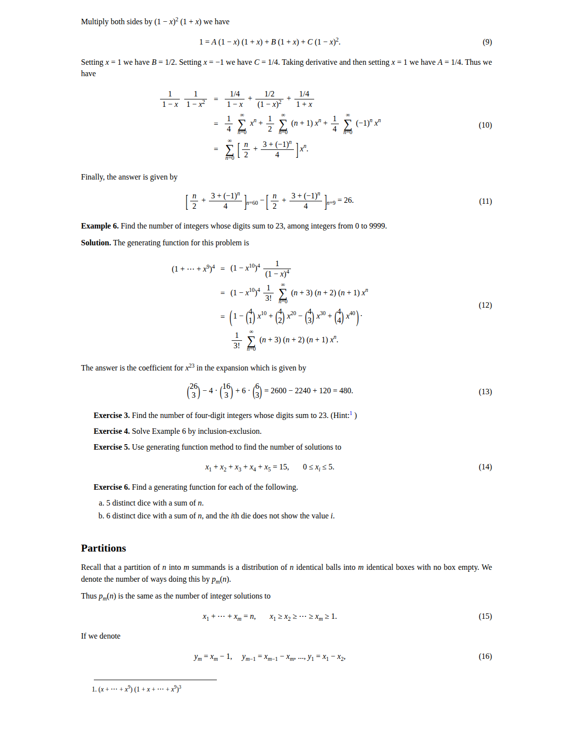Multiply both sides by (1 − x)2 (1 + x) we have
1 = A (1 − x) (1 + x) + B (1 + x) + C (1 − x)2.
(9)
Setting x = 1 we have B = 1/2. Setting x = −1 we have C = 1/4. Taking derivative and then setting x = 1 we have A = 1/4. Thus we have
| 1 1 − x 1 1 − x 2 | = | 1/4 1 − x + 1/2 (1 − x ) 2 + 1/4 1 + x |
| | = | 1 4 ∞ ∑ n =0 x n + 1 2 ∞ ∑ n =0 ( n + 1) x n + 1 4 ∞ ∑ n =0 (−1) n x n |
| | = | ∞ ∑ n =0 n 2 + 3 + (−1) n 4 x n . |
(10)
Finally, the answer is given by
n 2 + 3 + (−1)n 4 n=60 − n 2 + 3 + (−1)n 4 n=9 = 26.
(11)
Example 6. Find the number of integers whose digits sum to 23, among integers from 0 to 9999.
Solution. The generating function for this problem is
| (1 + ⋯ + x 9 ) 4 | = | (1 − x 10 ) 4 1 (1 − x ) 4 |
| | = | (1 − x 10 ) 4 1 3! ∞ ∑ n =0 ( n + 3) ( n + 2) ( n + 1) x n |
| | = | 1 − 4 1 x 10 + 4 2 x 20 − 4 3 x 30 + 4 4 x 40 · |
| | | 1 3! ∞ ∑ n =0 ( n + 3) ( n + 2) ( n + 1) x n . |
(12)
The answer is the coefficient for x23 in the expansion which is given by
263 − 4 · 163 + 6 · 63 = 2600 − 2240 + 120 = 480.
(13)
Exercise 3. Find the number of four-digit integers whose digits sum to 23. (Hint:1 )
Exercise 4. Solve Example 6 by inclusion-exclusion.
Exercise 5. Use generating function method to find the number of solutions to
x1 + x2 + x3 + x4 + x5 = 15, 0 ≤ xi ≤ 5.
(14)
Exercise 6. Find a generating function for each of the following.
5 distinct dice with a sum of n.
6 distinct dice with a sum of n, and the ith die does not show the value i.
Partitions
Recall that a partition of n into m summands is a distribution of n identical balls into m identical boxes with no box empty. We denote the number of ways doing this by pm(n).
Thus pm(n) is the same as the number of integer solutions to
x1 + ⋯ + xm = n, x1 ≥ x2 ≥ ⋯ ≥ xm ≥ 1.
(15)
If we denote
ym = xm − 1, ym−1 = xm−1 − xm, ..., y1 = x1 − x2,
(16)
1. (x + ⋯ + x9) (1 + x + ⋯ + x9)3